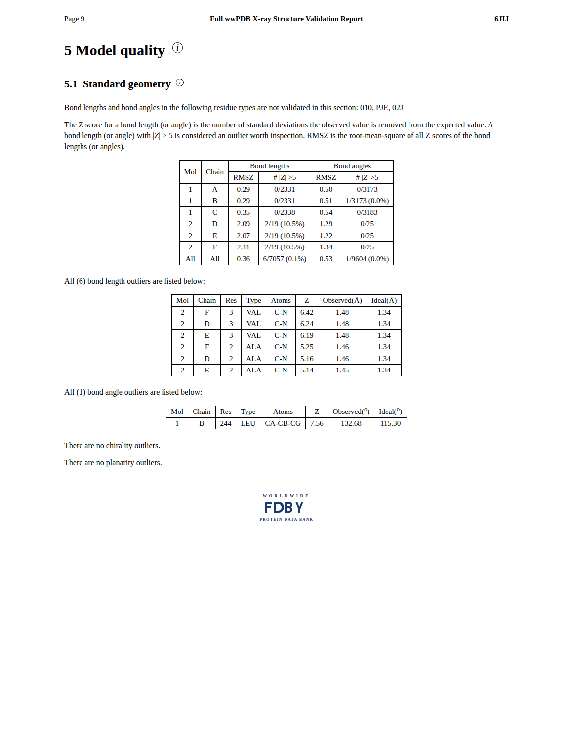Page 9
Full wwPDB X-ray Structure Validation Report
6JIJ
5 Model quality i
5.1 Standard geometry i
Bond lengths and bond angles in the following residue types are not validated in this section: 010, PJE, 02J
The Z score for a bond length (or angle) is the number of standard deviations the observed value is removed from the expected value. A bond length (or angle) with |Z| > 5 is considered an outlier worth inspection. RMSZ is the root-mean-square of all Z scores of the bond lengths (or angles).
| Mol | Chain | Bond lengths | Bond angles |
| --- | --- | --- | --- |
| RMSZ | # / Z / >5 | RMSZ | # / Z / >5 |
| 1 | A | 0.29 | 0/2331 | 0.50 | 0/3173 |
| 1 | B | 0.29 | 0/2331 | 0.51 | 1/3173 (0.0%) |
| 1 | C | 0.35 | 0/2338 | 0.54 | 0/3183 |
| 2 | D | 2.09 | 2/19 (10.5%) | 1.29 | 0/25 |
| 2 | E | 2.07 | 2/19 (10.5%) | 1.22 | 0/25 |
| 2 | F | 2.11 | 2/19 (10.5%) | 1.34 | 0/25 |
| All | All | 0.36 | 6/7057 (0.1%) | 0.53 | 1/9604 (0.0%) |
All (6) bond length outliers are listed below:
| Mol | Chain | Res | Type | Atoms | Z | Observed(Å) | Ideal(Å) |
| --- | --- | --- | --- | --- | --- | --- | --- |
| 2 | F | 3 | VAL | C-N | 6.42 | 1.48 | 1.34 |
| 2 | D | 3 | VAL | C-N | 6.24 | 1.48 | 1.34 |
| 2 | E | 3 | VAL | C-N | 6.19 | 1.48 | 1.34 |
| 2 | F | 2 | ALA | C-N | 5.25 | 1.46 | 1.34 |
| 2 | D | 2 | ALA | C-N | 5.16 | 1.46 | 1.34 |
| 2 | E | 2 | ALA | C-N | 5.14 | 1.45 | 1.34 |
All (1) bond angle outliers are listed below:
| Mol | Chain | Res | Type | Atoms | Z | Observed( o ) | Ideal( o ) |
| --- | --- | --- | --- | --- | --- | --- | --- |
| 1 | B | 244 | LEU | CA-CB-CG | 7.56 | 132.68 | 115.30 |
There are no chirality outliers.
There are no planarity outliers.
WORLDWIDE
PROTEIN DATA BANK